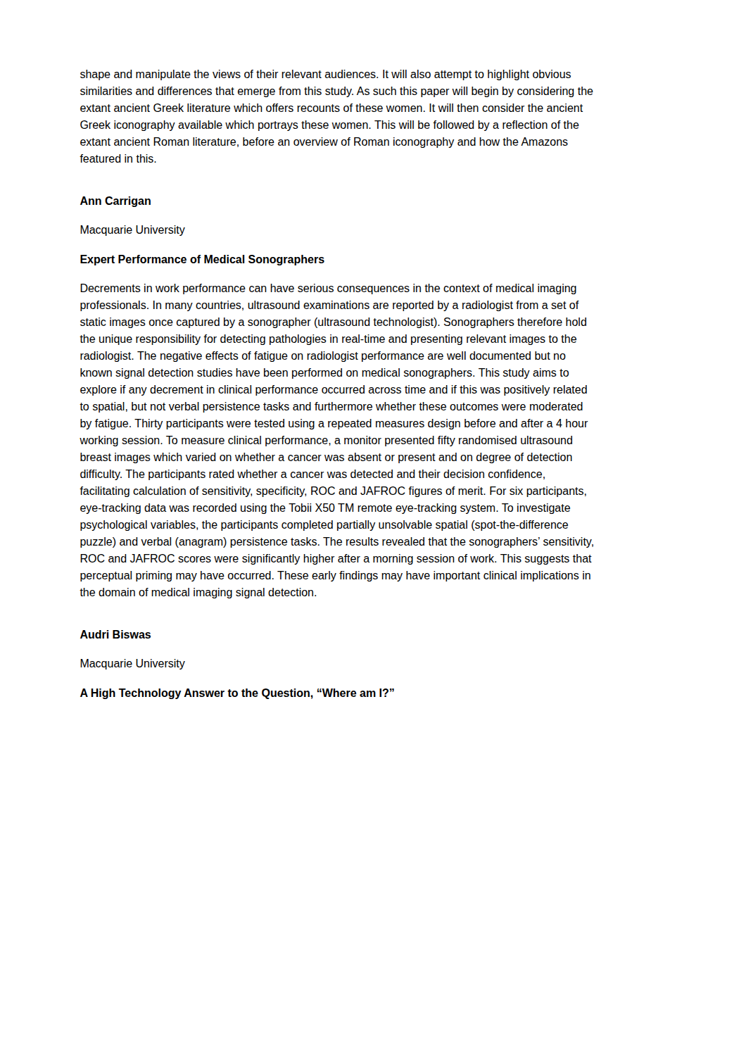shape and manipulate the views of their relevant audiences. It will also attempt to highlight obvious similarities and differences that emerge from this study. As such this paper will begin by considering the extant ancient Greek literature which offers recounts of these women. It will then consider the ancient Greek iconography available which portrays these women. This will be followed by a reflection of the extant ancient Roman literature, before an overview of Roman iconography and how the Amazons featured in this.
Ann Carrigan
Macquarie University
Expert Performance of Medical Sonographers
Decrements in work performance can have serious consequences in the context of medical imaging professionals. In many countries, ultrasound examinations are reported by a radiologist from a set of static images once captured by a sonographer (ultrasound technologist). Sonographers therefore hold the unique responsibility for detecting pathologies in real-time and presenting relevant images to the radiologist. The negative effects of fatigue on radiologist performance are well documented but no known signal detection studies have been performed on medical sonographers. This study aims to explore if any decrement in clinical performance occurred across time and if this was positively related to spatial, but not verbal persistence tasks and furthermore whether these outcomes were moderated by fatigue. Thirty participants were tested using a repeated measures design before and after a 4 hour working session. To measure clinical performance, a monitor presented fifty randomised ultrasound breast images which varied on whether a cancer was absent or present and on degree of detection difficulty. The participants rated whether a cancer was detected and their decision confidence, facilitating calculation of sensitivity, specificity, ROC and JAFROC figures of merit. For six participants, eye-tracking data was recorded using the Tobii X50 TM remote eye-tracking system. To investigate psychological variables, the participants completed partially unsolvable spatial (spot-the-difference puzzle) and verbal (anagram) persistence tasks. The results revealed that the sonographers’ sensitivity, ROC and JAFROC scores were significantly higher after a morning session of work. This suggests that perceptual priming may have occurred. These early findings may have important clinical implications in the domain of medical imaging signal detection.
Audri Biswas
Macquarie University
A High Technology Answer to the Question, “Where am I?”